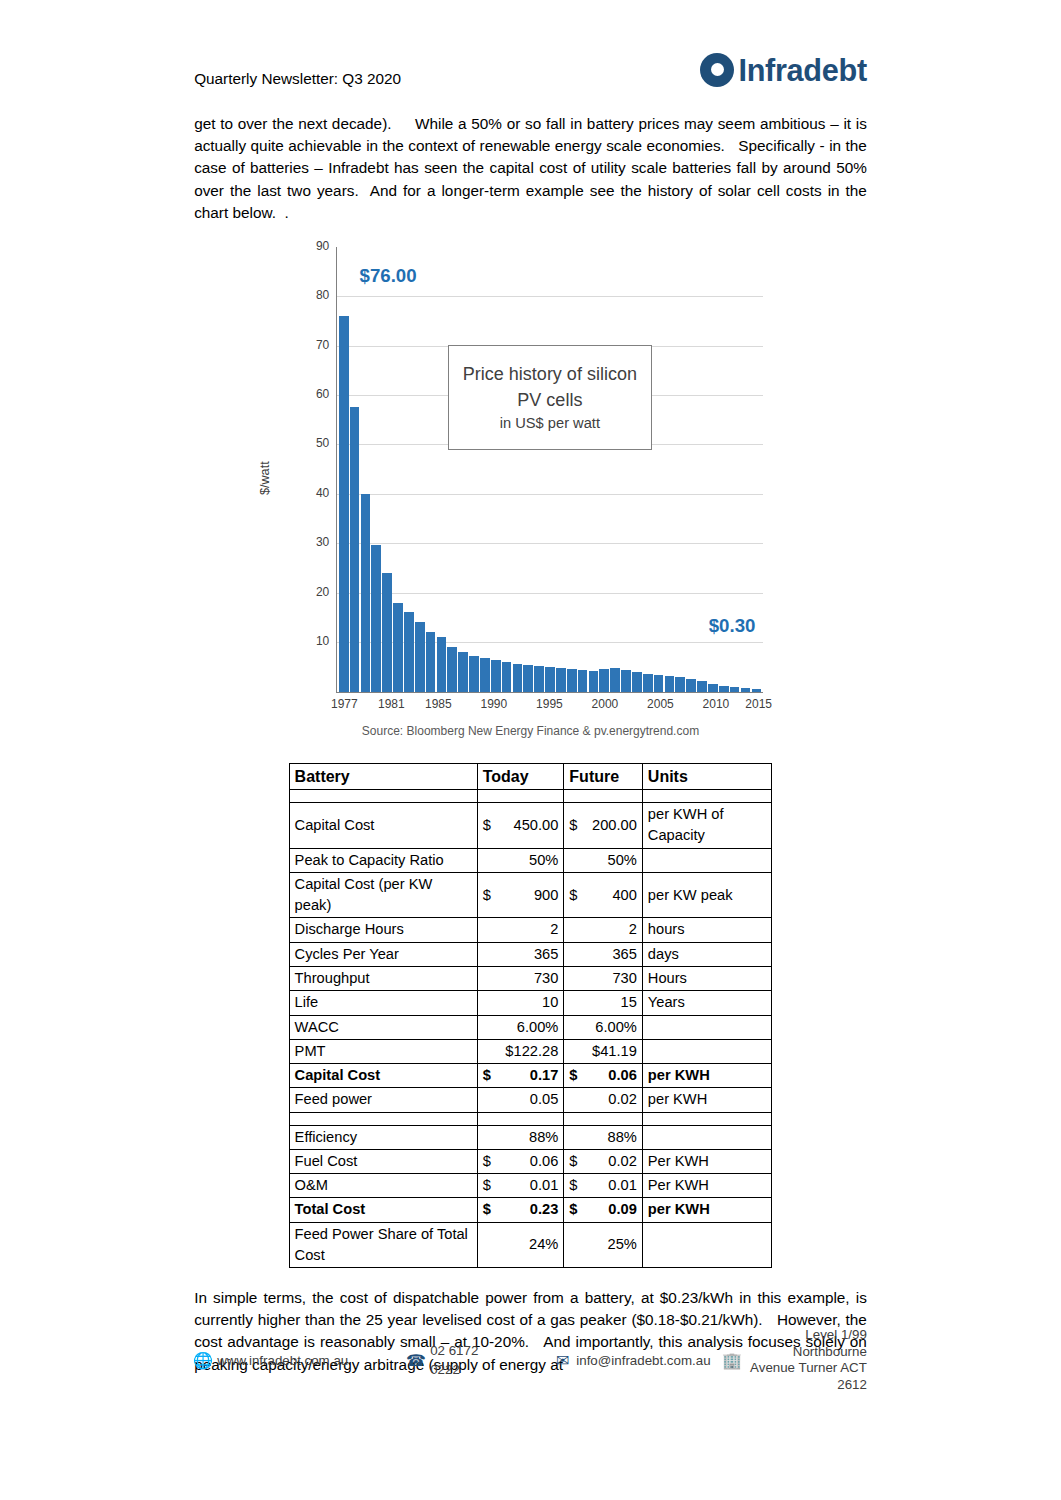Quarterly Newsletter: Q3 2020
Infradebt
get to over the next decade). While a 50% or so fall in battery prices may seem ambitious – it is actually quite achievable in the context of renewable energy scale economies. Specifically - in the case of batteries – Infradebt has seen the capital cost of utility scale batteries fall by around 50% over the last two years. And for a longer-term example see the history of solar cell costs in the chart below. .
$/watt
90
80
70
60
50
40
30
20
10
$76.00
$0.30
Price history of silicon PV cells
in US$ per watt
1977 1981 1985 1990 1995 2000 2005 2010 2015
Source: Bloomberg New Energy Finance & pv.energytrend.com
| Battery | Today | Future | Units |
| --- | --- | --- | --- |
| Capital Cost | $ | 450.00 | $ | 200.00 | per KWH of Capacity |
| Peak to Capacity Ratio | | 50% | | 50% | |
| Capital Cost (per KW peak) | $ | 900 | $ | 400 | per KW peak |
| Discharge Hours | | 2 | | 2 | hours |
| Cycles Per Year | | 365 | | 365 | days |
| Throughput | | 730 | | 730 | Hours |
| Life | | 10 | | 15 | Years |
| WACC | | 6.00% | | 6.00% | |
| PMT | | $122.28 | | $41.19 | |
| Capital Cost | $ | 0.17 | $ | 0.06 | per KWH |
| Feed power | | 0.05 | | 0.02 | per KWH |
| Efficiency | | 88% | | 88% | |
| Fuel Cost | $ | 0.06 | $ | 0.02 | Per KWH |
| O&M | $ | 0.01 | $ | 0.01 | Per KWH |
| Total Cost | $ | 0.23 | $ | 0.09 | per KWH |
| Feed Power Share of Total Cost | | 24% | | 25% | |
In simple terms, the cost of dispatchable power from a battery, at $0.23/kWh in this example, is currently higher than the 25 year levelised cost of a gas peaker ($0.18-$0.21/kWh). However, the cost advantage is reasonably small – at 10-20%. And importantly, this analysis focuses solely on peaking capacity/energy arbitrage (supply of energy at
🌐 www.infradebt.com.au
☎ 02 6172 0222
✉ info@infradebt.com.au
🏢 Level 1/99 Northbourne
Avenue Turner ACT 2612